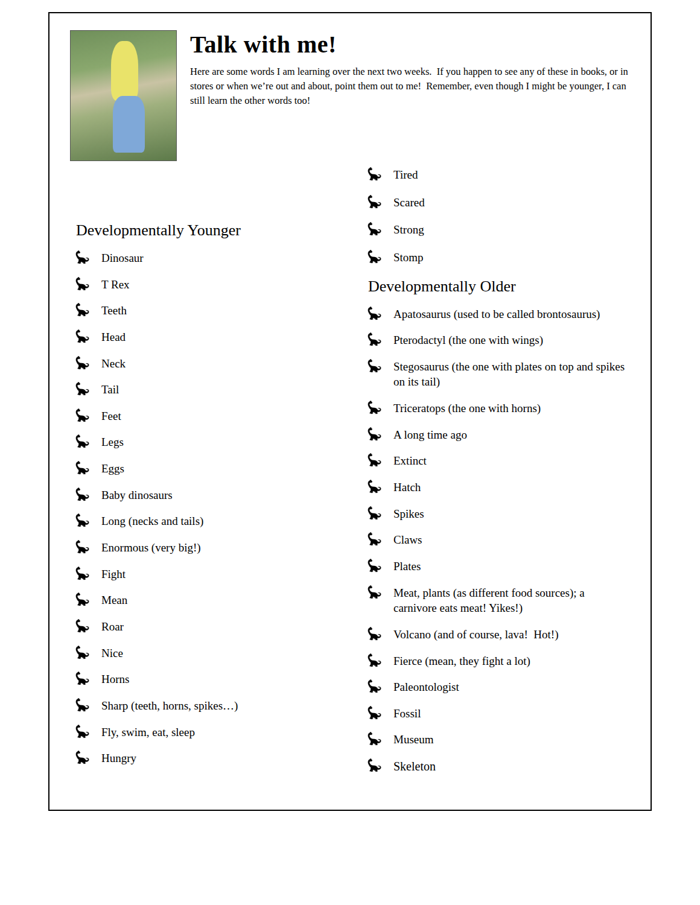Talk with me!
Here are some words I am learning over the next two weeks. If you happen to see any of these in books, or in stores or when we’re out and about, point them out to me! Remember, even though I might be younger, I can still learn the other words too!
Developmentally Younger
Dinosaur
T Rex
Teeth
Head
Neck
Tail
Feet
Legs
Eggs
Baby dinosaurs
Long (necks and tails)
Enormous (very big!)
Fight
Mean
Roar
Nice
Horns
Sharp (teeth, horns, spikes…)
Fly, swim, eat, sleep
Hungry
Tired
Scared
Strong
Stomp
Developmentally Older
Apatosaurus (used to be called brontosaurus)
Pterodactyl (the one with wings)
Stegosaurus (the one with plates on top and spikes on its tail)
Triceratops (the one with horns)
A long time ago
Extinct
Hatch
Spikes
Claws
Plates
Meat, plants (as different food sources); a carnivore eats meat! Yikes!)
Volcano (and of course, lava! Hot!)
Fierce (mean, they fight a lot)
Paleontologist
Fossil
Museum
Skeleton